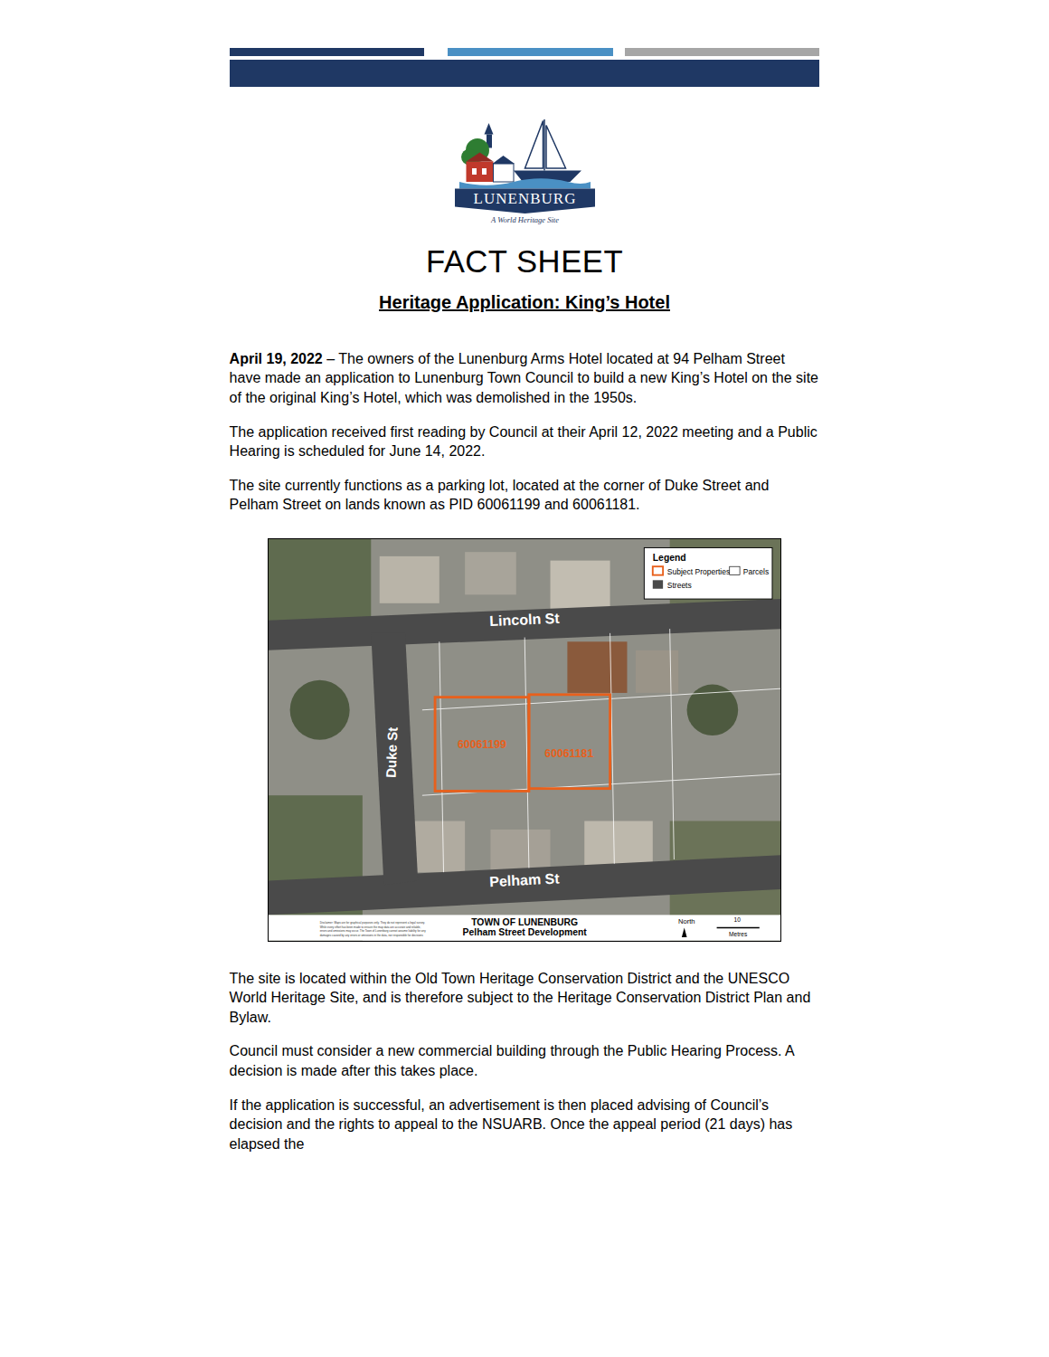LUNENBURG A World Heritage Site
FACT SHEET
Heritage Application: King’s Hotel
April 19, 2022 – The owners of the Lunenburg Arms Hotel located at 94 Pelham Street have made an application to Lunenburg Town Council to build a new King’s Hotel on the site of the original King’s Hotel, which was demolished in the 1950s.
The application received first reading by Council at their April 12, 2022 meeting and a Public Hearing is scheduled for June 14, 2022.
The site currently functions as a parking lot, located at the corner of Duke Street and Pelham Street on lands known as PID 60061199 and 60061181.
Lincoln St Pelham St Duke St 60061199 60061181 Legend Subject Properties Parcels Streets TOWN OF LUNENBURG Pelham Street Development Disclaimer: Maps are for graphical purposes only. They do not represent a legal survey. While every effort has been made to ensure the map data are accurate and reliable, errors and omissions may occur. The Town of Lunenburg cannot assume liability for any damages caused by any errors or omissions in the data, nor responsible for decisions North 10 Metres
The site is located within the Old Town Heritage Conservation District and the UNESCO World Heritage Site, and is therefore subject to the Heritage Conservation District Plan and Bylaw.
Council must consider a new commercial building through the Public Hearing Process. A decision is made after this takes place.
If the application is successful, an advertisement is then placed advising of Council’s decision and the rights to appeal to the NSUARB. Once the appeal period (21 days) has elapsed the